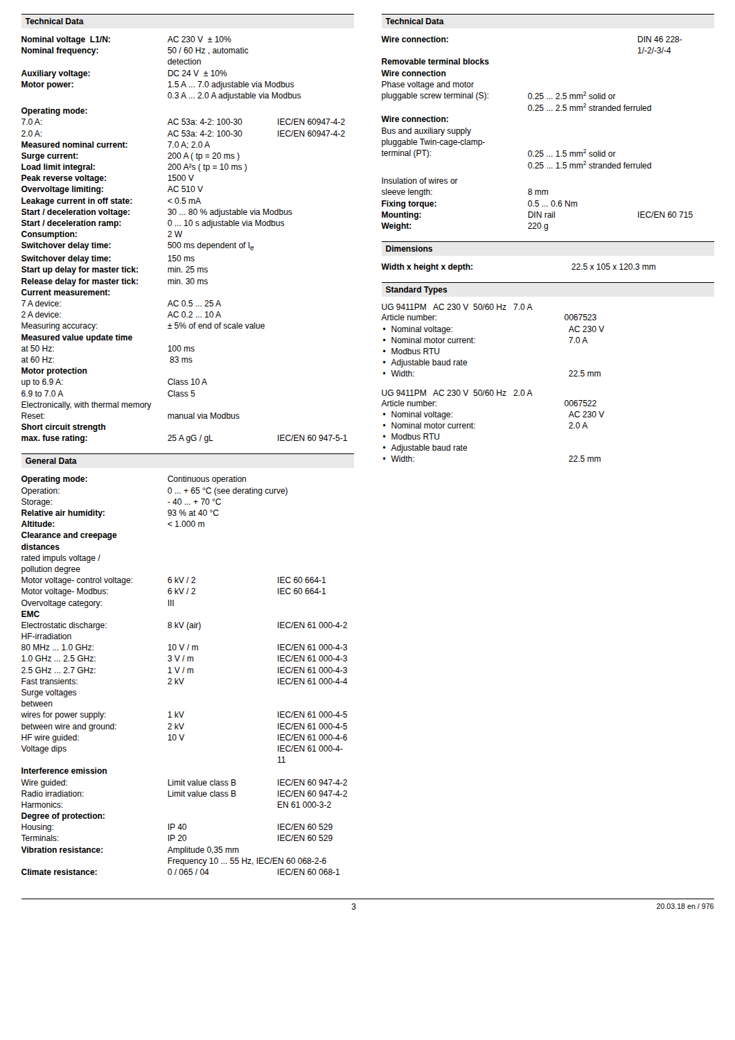Technical Data
| Nominal voltage L1/N: | AC 230 V ± 10% | |
| Nominal frequency: | 50 / 60 Hz , automatic detection | |
| Auxiliary voltage: | DC 24 V ± 10% | |
| Motor power: | 1.5 A ... 7.0 adjustable via Modbus |
| | 0.3 A ... 2.0 A adjustable via Modbus |
| Operating mode: | | |
| 7.0 A: | AC 53a: 4-2: 100-30 | IEC/EN 60947-4-2 |
| 2.0 A: | AC 53a: 4-2: 100-30 | IEC/EN 60947-4-2 |
| Measured nominal current: | 7.0 A; 2.0 A | |
| Surge current: | 200 A ( tp = 20 ms ) | |
| Load limit integral: | 200 A²s ( tp = 10 ms ) | |
| Peak reverse voltage: | 1500 V | |
| Overvoltage limiting: | AC 510 V | |
| Leakage current in off state: | < 0.5 mA | |
| Start / deceleration voltage: | 30 ... 80 % adjustable via Modbus |
| Start / deceleration ramp: | 0 ... 10 s adjustable via Modbus |
| Consumption: | 2 W | |
| Switchover delay time: | 500 ms dependent of I e | |
| Switchover delay time: | 150 ms | |
| Start up delay for master tick: | min. 25 ms | |
| Release delay for master tick: | min. 30 ms | |
| Current measurement: | | |
| 7 A device: | AC 0.5 ... 25 A | |
| 2 A device: | AC 0.2 ... 10 A | |
| Measuring accuracy: | ± 5% of end of scale value |
| Measured value update time | | |
| at 50 Hz: | 100 ms | |
| at 60 Hz: | 83 ms | |
| Motor protection | | |
| up to 6.9 A: | Class 10 A | |
| 6.9 to 7.0 A | Class 5 | |
| Electronically, with thermal memory |
| Reset: | manual via Modbus | |
| Short circuit strength | | |
| max. fuse rating: | 25 A gG / gL | IEC/EN 60 947-5-1 |
General Data
| Operating mode: | Continuous operation |
| Operation: | 0 ... + 65 °C (see derating curve) |
| Storage: | - 40 ... + 70 °C | |
| Relative air humidity: | 93 % at 40 °C | |
| Altitude: | < 1.000 m | |
| Clearance and creepage | | |
| distances | | |
| rated impuls voltage / | | |
| pollution degree | | |
| Motor voltage- control voltage: | 6 kV / 2 | IEC 60 664-1 |
| Motor voltage- Modbus: | 6 kV / 2 | IEC 60 664-1 |
| Overvoltage category: | III | |
| EMC | | |
| Electrostatic discharge: | 8 kV (air) | IEC/EN 61 000-4-2 |
| HF-irradiation | | |
| 80 MHz ... 1.0 GHz: | 10 V / m | IEC/EN 61 000-4-3 |
| 1.0 GHz ... 2.5 GHz: | 3 V / m | IEC/EN 61 000-4-3 |
| 2.5 GHz ... 2.7 GHz: | 1 V / m | IEC/EN 61 000-4-3 |
| Fast transients: | 2 kV | IEC/EN 61 000-4-4 |
| Surge voltages | | |
| between | | |
| wires for power supply: | 1 kV | IEC/EN 61 000-4-5 |
| between wire and ground: | 2 kV | IEC/EN 61 000-4-5 |
| HF wire guided: | 10 V | IEC/EN 61 000-4-6 |
| Voltage dips | | IEC/EN 61 000-4-11 |
| Interference emission | | |
| Wire guided: | Limit value class B | IEC/EN 60 947-4-2 |
| Radio irradiation: | Limit value class B | IEC/EN 60 947-4-2 |
| Harmonics: | | EN 61 000-3-2 |
| Degree of protection: | | |
| Housing: | IP 40 | IEC/EN 60 529 |
| Terminals: | IP 20 | IEC/EN 60 529 |
| Vibration resistance: | Amplitude 0,35 mm |
| | Frequency 10 ... 55 Hz, IEC/EN 60 068-2-6 |
| Climate resistance: | 0 / 065 / 04 | IEC/EN 60 068-1 |
Technical Data
| Wire connection: | | DIN 46 228-1/-2/-3/-4 |
| Removable terminal blocks |
| Wire connection |
| Phase voltage and motor |
| pluggable screw terminal (S): | 0.25 ... 2.5 mm 2 solid or |
| | 0.25 ... 2.5 mm 2 stranded ferruled |
| Wire connection: |
| Bus and auxiliary supply |
| pluggable Twin-cage-clamp- |
| terminal (PT): | 0.25 ... 1.5 mm 2 solid or |
| | 0.25 ... 1.5 mm 2 stranded ferruled |
| Insulation of wires or |
| sleeve length: | 8 mm | |
| Fixing torque: | 0.5 ... 0.6 Nm | |
| Mounting: | DIN rail | IEC/EN 60 715 |
| Weight: | 220 g | |
Dimensions
| Width x height x depth: | 22.5 x 105 x 120.3 mm |
Standard Types
UG 9411PM AC 230 V 50/60 Hz 7.0 A
| Article number: | 0067523 |
| Nominal voltage: | AC 230 V |
| Nominal motor current: | 7.0 A |
Modbus RTU
Adjustable baud rate
| Width: | 22.5 mm |
UG 9411PM AC 230 V 50/60 Hz 2.0 A
| Article number: | 0067522 |
| Nominal voltage: | AC 230 V |
| Nominal motor current: | 2.0 A |
Modbus RTU
Adjustable baud rate
| Width: | 22.5 mm |
3
20.03.18 en / 976